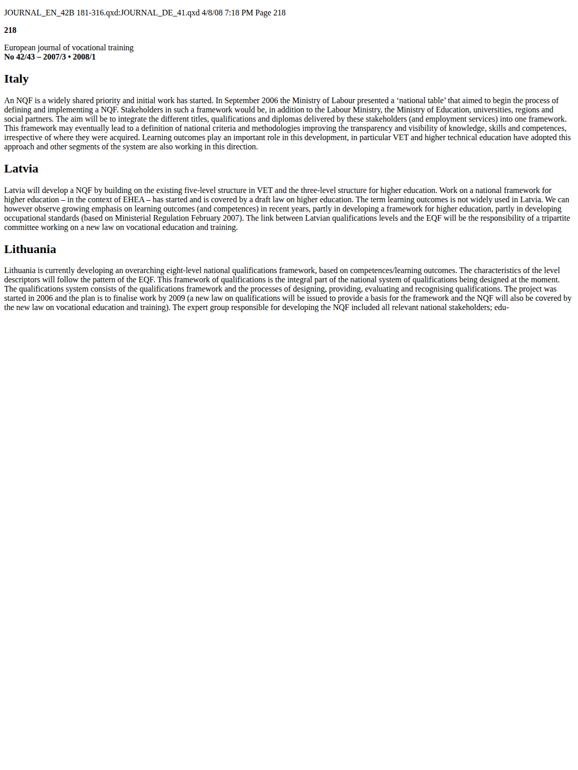JOURNAL_EN_42B 181-316.qxd:JOURNAL_DE_41.qxd 4/8/08 7:18 PM Page 218
218
European journal of vocational training
No 42/43 – 2007/3 • 2008/1
Italy
An NQF is a widely shared priority and initial work has started. In September 2006 the Ministry of Labour presented a ‘national table’ that aimed to begin the process of defining and implementing a NQF. Stakeholders in such a framework would be, in addition to the Labour Ministry, the Ministry of Education, universities, regions and social partners. The aim will be to integrate the different titles, qualifications and diplomas delivered by these stakeholders (and employment services) into one framework. This framework may eventually lead to a definition of national criteria and methodologies improving the transparency and visibility of knowledge, skills and competences, irrespective of where they were acquired. Learning outcomes play an important role in this development, in particular VET and higher technical education have adopted this approach and other segments of the system are also working in this direction.
Latvia
Latvia will develop a NQF by building on the existing five-level structure in VET and the three-level structure for higher education. Work on a national framework for higher education – in the context of EHEA – has started and is covered by a draft law on higher education. The term learning outcomes is not widely used in Latvia. We can however observe growing emphasis on learning outcomes (and competences) in recent years, partly in developing a framework for higher education, partly in developing occupational standards (based on Ministerial Regulation February 2007). The link between Latvian qualifications levels and the EQF will be the responsibility of a tripartite committee working on a new law on vocational education and training.
Lithuania
Lithuania is currently developing an overarching eight-level national qualifications framework, based on competences/learning outcomes. The characteristics of the level descriptors will follow the pattern of the EQF. This framework of qualifications is the integral part of the national system of qualifications being designed at the moment. The qualifications system consists of the qualifications framework and the processes of designing, providing, evaluating and recognising qualifications. The project was started in 2006 and the plan is to finalise work by 2009 (a new law on qualifications will be issued to provide a basis for the framework and the NQF will also be covered by the new law on vocational education and training). The expert group responsible for developing the NQF included all relevant national stakeholders; edu-